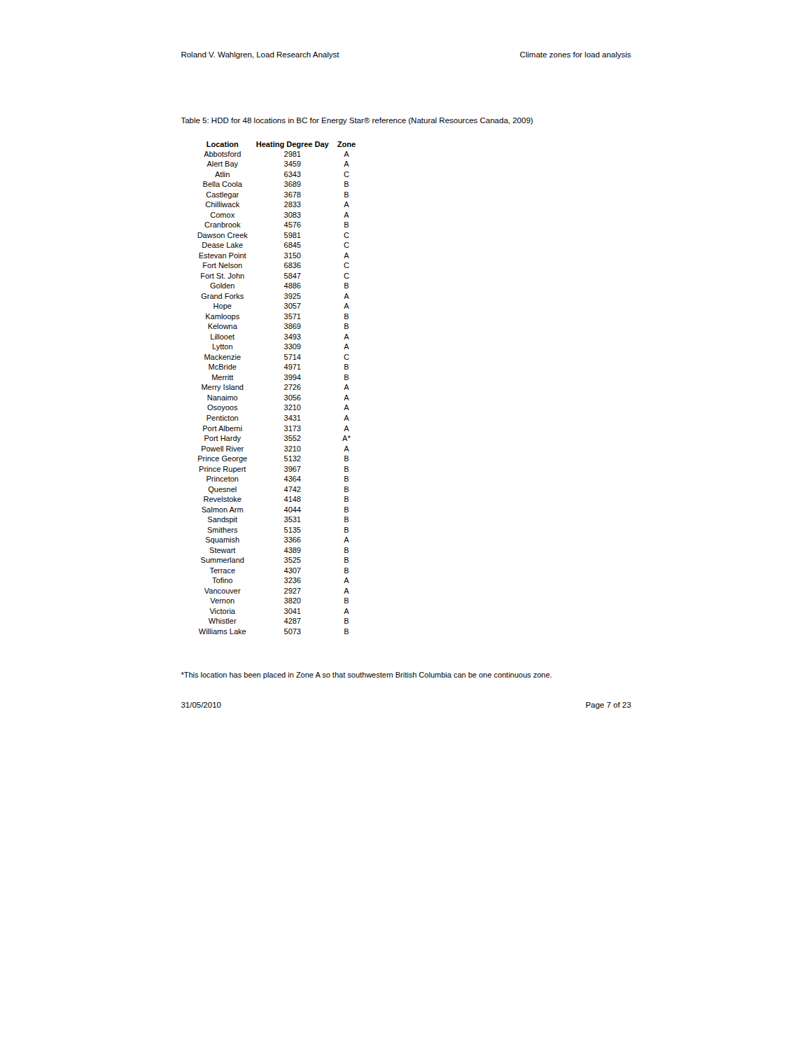Roland V. Wahlgren, Load Research Analyst
Climate zones for load analysis
Table 5: HDD for 48 locations in BC for Energy Star® reference (Natural Resources Canada, 2009)
| Location | Heating Degree Day | Zone |
| --- | --- | --- |
| Abbotsford | 2981 | A |
| Alert Bay | 3459 | A |
| Atlin | 6343 | C |
| Bella Coola | 3689 | B |
| Castlegar | 3678 | B |
| Chilliwack | 2833 | A |
| Comox | 3083 | A |
| Cranbrook | 4576 | B |
| Dawson Creek | 5981 | C |
| Dease Lake | 6845 | C |
| Estevan Point | 3150 | A |
| Fort Nelson | 6836 | C |
| Fort St. John | 5847 | C |
| Golden | 4886 | B |
| Grand Forks | 3925 | A |
| Hope | 3057 | A |
| Kamloops | 3571 | B |
| Kelowna | 3869 | B |
| Lillooet | 3493 | A |
| Lytton | 3309 | A |
| Mackenzie | 5714 | C |
| McBride | 4971 | B |
| Merritt | 3994 | B |
| Merry Island | 2726 | A |
| Nanaimo | 3056 | A |
| Osoyoos | 3210 | A |
| Penticton | 3431 | A |
| Port Alberni | 3173 | A |
| Port Hardy | 3552 | A* |
| Powell River | 3210 | A |
| Prince George | 5132 | B |
| Prince Rupert | 3967 | B |
| Princeton | 4364 | B |
| Quesnel | 4742 | B |
| Revelstoke | 4148 | B |
| Salmon Arm | 4044 | B |
| Sandspit | 3531 | B |
| Smithers | 5135 | B |
| Squamish | 3366 | A |
| Stewart | 4389 | B |
| Summerland | 3525 | B |
| Terrace | 4307 | B |
| Tofino | 3236 | A |
| Vancouver | 2927 | A |
| Vernon | 3820 | B |
| Victoria | 3041 | A |
| Whistler | 4287 | B |
| Williams Lake | 5073 | B |
*This location has been placed in Zone A so that southwestern British Columbia can be one continuous zone.
31/05/2010
Page 7 of 23